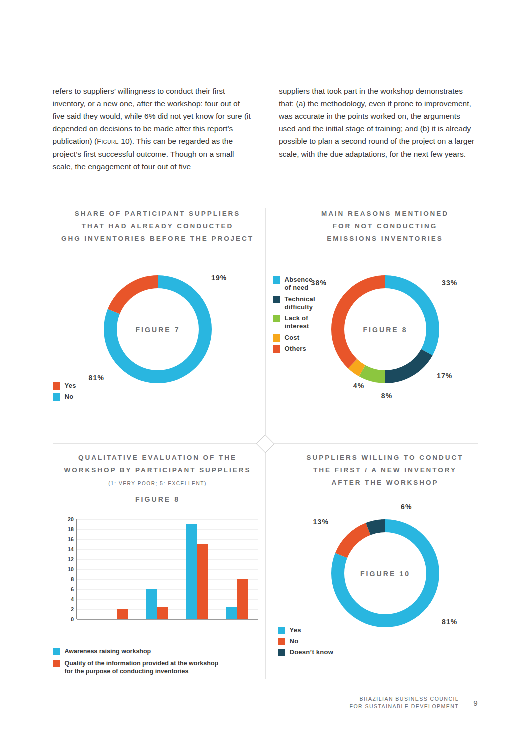refers to suppliers’ willingness to conduct their first inventory, or a new one, after the workshop: four out of five said they would, while 6% did not yet know for sure (it depended on decisions to be made after this report’s publication) (Figure 10). This can be regarded as the project’s first successful outcome. Though on a small scale, the engagement of four out of five
suppliers that took part in the workshop demonstrates that: (a) the methodology, even if prone to improvement, was accurate in the points worked on, the arguments used and the initial stage of training; and (b) it is already possible to plan a second round of the project on a larger scale, with the due adaptations, for the next few years.
Share of participant suppliers
that had already conducted
GHG inventories before the project
Figure 7 19% 81%
Yes
No
Main reasons mentioned
for not conducting
emissions inventories
Figure 8 33% 17% 8% 4% 38%
Absence
of need
Technical
difficulty
Lack of
interest
Cost
Others
Qualitative evaluation of the
workshop by participant suppliers
(1: very poor; 5: excellent)
Figure 8
20 18 16 14 12 10 8 6 4 2 0
Awareness raising workshop
Quality of the information provided at the workshop
for the purpose of conducting inventories
Suppliers willing to conduct
the first / a new inventory
after the workshop
Figure 10 6% 13% 81%
Yes
No
Doesn’t know
Brazilian Business Council
for Sustainable Development
9